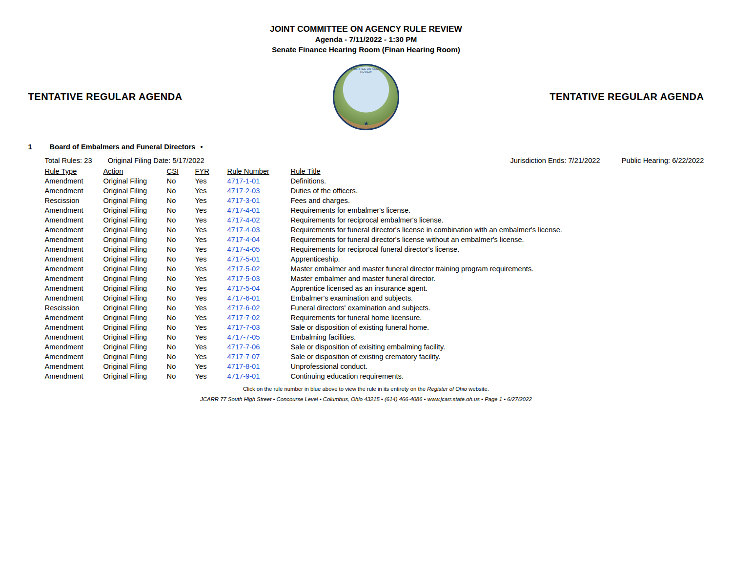JOINT COMMITTEE ON AGENCY RULE REVIEW
Agenda - 7/11/2022 - 1:30 PM
Senate Finance Hearing Room (Finan Hearing Room)
TENTATIVE REGULAR AGENDA
TENTATIVE REGULAR AGENDA
1 Board of Embalmers and Funeral Directors •
Total Rules: 23 Original Filing Date: 5/17/2022
Jurisdiction Ends: 7/21/2022 Public Hearing: 6/22/2022
| Rule Type | Action | CSI | FYR | Rule Number | Rule Title |
| --- | --- | --- | --- | --- | --- |
| Amendment | Original Filing | No | Yes | 4717-1-01 | Definitions. |
| Amendment | Original Filing | No | Yes | 4717-2-03 | Duties of the officers. |
| Rescission | Original Filing | No | Yes | 4717-3-01 | Fees and charges. |
| Amendment | Original Filing | No | Yes | 4717-4-01 | Requirements for embalmer's license. |
| Amendment | Original Filing | No | Yes | 4717-4-02 | Requirements for reciprocal embalmer's license. |
| Amendment | Original Filing | No | Yes | 4717-4-03 | Requirements for funeral director's license in combination with an embalmer's license. |
| Amendment | Original Filing | No | Yes | 4717-4-04 | Requirements for funeral director's license without an embalmer's license. |
| Amendment | Original Filing | No | Yes | 4717-4-05 | Requirements for reciprocal funeral director's license. |
| Amendment | Original Filing | No | Yes | 4717-5-01 | Apprenticeship. |
| Amendment | Original Filing | No | Yes | 4717-5-02 | Master embalmer and master funeral director training program requirements. |
| Amendment | Original Filing | No | Yes | 4717-5-03 | Master embalmer and master funeral director. |
| Amendment | Original Filing | No | Yes | 4717-5-04 | Apprentice licensed as an insurance agent. |
| Amendment | Original Filing | No | Yes | 4717-6-01 | Embalmer's examination and subjects. |
| Rescission | Original Filing | No | Yes | 4717-6-02 | Funeral directors' examination and subjects. |
| Amendment | Original Filing | No | Yes | 4717-7-02 | Requirements for funeral home licensure. |
| Amendment | Original Filing | No | Yes | 4717-7-03 | Sale or disposition of existing funeral home. |
| Amendment | Original Filing | No | Yes | 4717-7-05 | Embalming facilities. |
| Amendment | Original Filing | No | Yes | 4717-7-06 | Sale or disposition of exisiting embalming facility. |
| Amendment | Original Filing | No | Yes | 4717-7-07 | Sale or disposition of existing crematory facility. |
| Amendment | Original Filing | No | Yes | 4717-8-01 | Unprofessional conduct. |
| Amendment | Original Filing | No | Yes | 4717-9-01 | Continuing education requirements. |
Click on the rule number in blue above to view the rule in its entirety on the Register of Ohio website.
JCARR 77 South High Street • Concourse Level • Columbus, Ohio 43215 • (614) 466-4086 • www.jcarr.state.oh.us • Page 1 • 6/27/2022